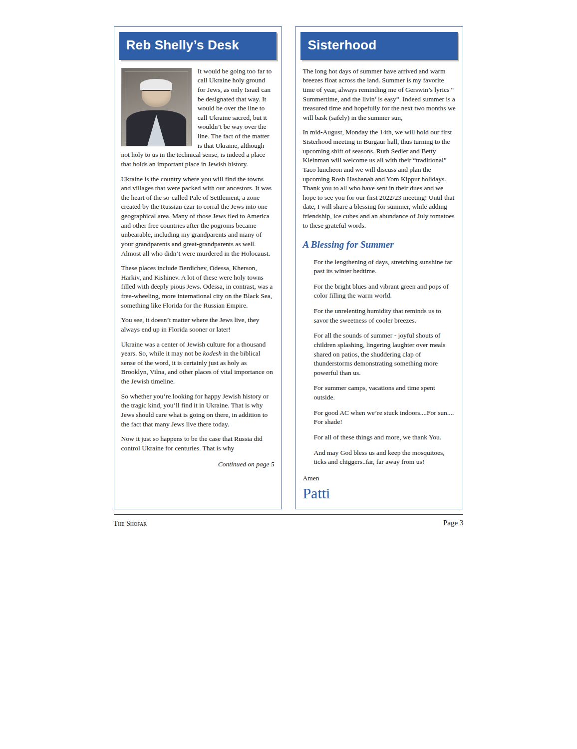Reb Shelly’s Desk
It would be going too far to call Ukraine holy ground for Jews, as only Israel can be designated that way. It would be over the line to call Ukraine sacred, but it wouldn’t be way over the line. The fact of the matter is that Ukraine, although not holy to us in the technical sense, is indeed a place that holds an important place in Jewish history.
Ukraine is the country where you will find the towns and villages that were packed with our ancestors. It was the heart of the so-called Pale of Settlement, a zone created by the Russian czar to corral the Jews into one geographical area. Many of those Jews fled to America and other free countries after the pogroms became unbearable, including my grandparents and many of your grandparents and great-grandparents as well. Almost all who didn’t were murdered in the Holocaust.
These places include Berdichev, Odessa, Kherson, Harkiv, and Kishinev. A lot of these were holy towns filled with deeply pious Jews. Odessa, in contrast, was a free-wheeling, more international city on the Black Sea, something like Florida for the Russian Empire.
You see, it doesn’t matter where the Jews live, they always end up in Florida sooner or later!
Ukraine was a center of Jewish culture for a thousand years. So, while it may not be kodesh in the biblical sense of the word, it is certainly just as holy as Brooklyn, Vilna, and other places of vital importance on the Jewish timeline.
So whether you’re looking for happy Jewish history or the tragic kind, you’ll find it in Ukraine. That is why Jews should care what is going on there, in addition to the fact that many Jews live there today.
Now it just so happens to be the case that Russia did control Ukraine for centuries. That is why
Continued on page 5
Sisterhood
The long hot days of summer have arrived and warm breezes float across the land. Summer is my favorite time of year, always reminding me of Gerswin’s lyrics “ Summertime, and the livin’ is easy”. Indeed summer is a treasured time and hopefully for the next two months we will bask (safely) in the summer sun,
In mid-August, Monday the 14th, we will hold our first Sisterhood meeting in Burgaur hall, thus turning to the upcoming shift of seasons. Ruth Sedler and Betty Kleinman will welcome us all with their “traditional” Taco luncheon and we will discuss and plan the upcoming Rosh Hashanah and Yom Kippur holidays. Thank you to all who have sent in their dues and we hope to see you for our first 2022/23 meeting! Until that date, I will share a blessing for summer, while adding friendship, ice cubes and an abundance of July tomatoes to these grateful words.
A Blessing for Summer
For the lengthening of days, stretching sunshine far past its winter bedtime.
For the bright blues and vibrant green and pops of color filling the warm world.
For the unrelenting humidity that reminds us to savor the sweetness of cooler breezes.
For all the sounds of summer - joyful shouts of children splashing, lingering laughter over meals shared on patios, the shuddering clap of thunderstorms demonstrating something more powerful than us.
For summer camps, vacations and time spent outside.
For good AC when we’re stuck indoors....For sun.... For shade!
For all of these things and more, we thank You.
And may God bless us and keep the mosquitoes, ticks and chiggers..far, far away from us!
Amen
Patti
The Shofar
Page 3